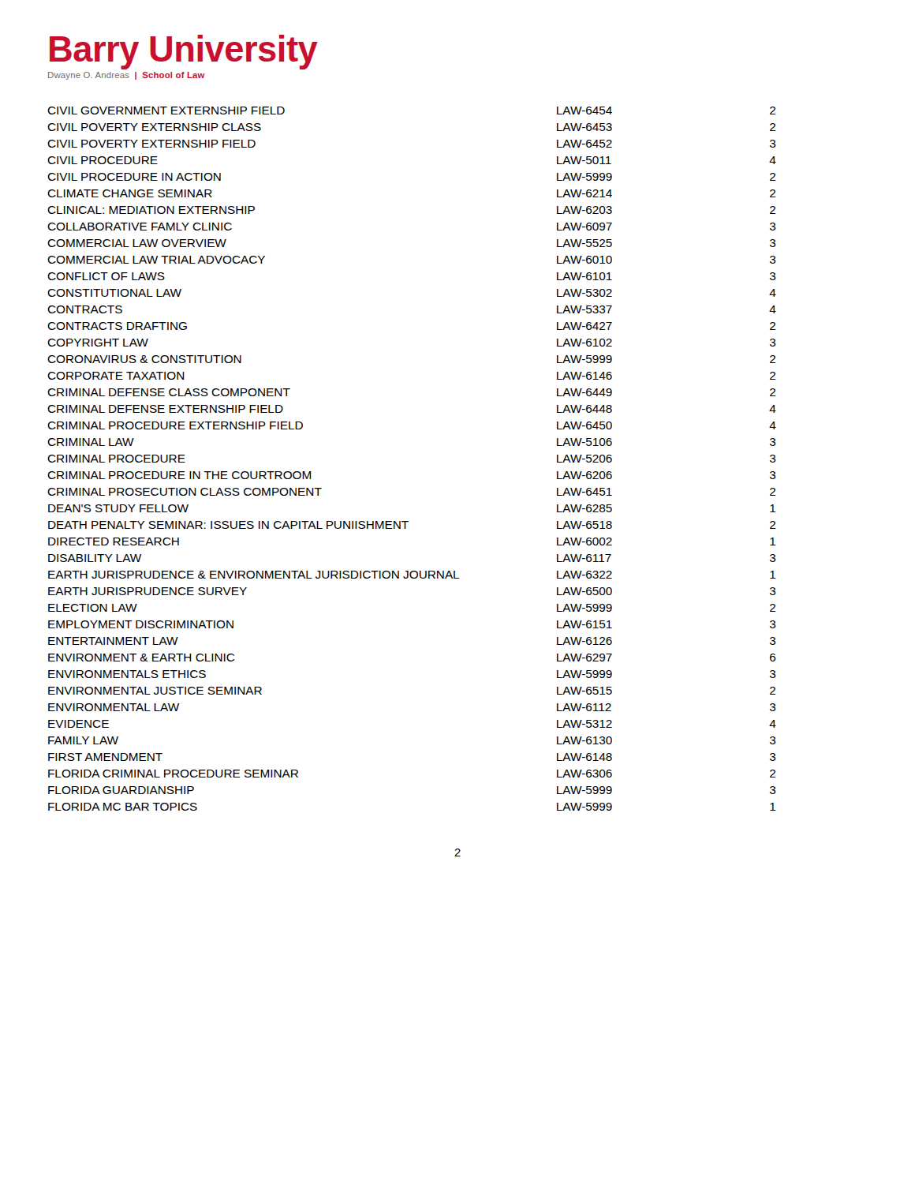Barry University
Dwayne O. Andreas | School of Law
| CIVIL GOVERNMENT EXTERNSHIP FIELD | LAW-6454 | 2 |
| CIVIL POVERTY EXTERNSHIP CLASS | LAW-6453 | 2 |
| CIVIL POVERTY EXTERNSHIP FIELD | LAW-6452 | 3 |
| CIVIL PROCEDURE | LAW-5011 | 4 |
| CIVIL PROCEDURE IN ACTION | LAW-5999 | 2 |
| CLIMATE CHANGE SEMINAR | LAW-6214 | 2 |
| CLINICAL: MEDIATION EXTERNSHIP | LAW-6203 | 2 |
| COLLABORATIVE FAMLY CLINIC | LAW-6097 | 3 |
| COMMERCIAL LAW OVERVIEW | LAW-5525 | 3 |
| COMMERCIAL LAW TRIAL ADVOCACY | LAW-6010 | 3 |
| CONFLICT OF LAWS | LAW-6101 | 3 |
| CONSTITUTIONAL LAW | LAW-5302 | 4 |
| CONTRACTS | LAW-5337 | 4 |
| CONTRACTS DRAFTING | LAW-6427 | 2 |
| COPYRIGHT LAW | LAW-6102 | 3 |
| CORONAVIRUS & CONSTITUTION | LAW-5999 | 2 |
| CORPORATE TAXATION | LAW-6146 | 2 |
| CRIMINAL DEFENSE CLASS COMPONENT | LAW-6449 | 2 |
| CRIMINAL DEFENSE EXTERNSHIP FIELD | LAW-6448 | 4 |
| CRIMINAL PROCEDURE EXTERNSHIP FIELD | LAW-6450 | 4 |
| CRIMINAL LAW | LAW-5106 | 3 |
| CRIMINAL PROCEDURE | LAW-5206 | 3 |
| CRIMINAL PROCEDURE IN THE COURTROOM | LAW-6206 | 3 |
| CRIMINAL PROSECUTION CLASS COMPONENT | LAW-6451 | 2 |
| DEAN'S STUDY FELLOW | LAW-6285 | 1 |
| DEATH PENALTY SEMINAR: ISSUES IN CAPITAL PUNIISHMENT | LAW-6518 | 2 |
| DIRECTED RESEARCH | LAW-6002 | 1 |
| DISABILITY LAW | LAW-6117 | 3 |
| EARTH JURISPRUDENCE & ENVIRONMENTAL JURISDICTION JOURNAL | LAW-6322 | 1 |
| EARTH JURISPRUDENCE SURVEY | LAW-6500 | 3 |
| ELECTION LAW | LAW-5999 | 2 |
| EMPLOYMENT DISCRIMINATION | LAW-6151 | 3 |
| ENTERTAINMENT LAW | LAW-6126 | 3 |
| ENVIRONMENT & EARTH CLINIC | LAW-6297 | 6 |
| ENVIRONMENTALS ETHICS | LAW-5999 | 3 |
| ENVIRONMENTAL JUSTICE SEMINAR | LAW-6515 | 2 |
| ENVIRONMENTAL LAW | LAW-6112 | 3 |
| EVIDENCE | LAW-5312 | 4 |
| FAMILY LAW | LAW-6130 | 3 |
| FIRST AMENDMENT | LAW-6148 | 3 |
| FLORIDA CRIMINAL PROCEDURE SEMINAR | LAW-6306 | 2 |
| FLORIDA GUARDIANSHIP | LAW-5999 | 3 |
| FLORIDA MC BAR TOPICS | LAW-5999 | 1 |
2